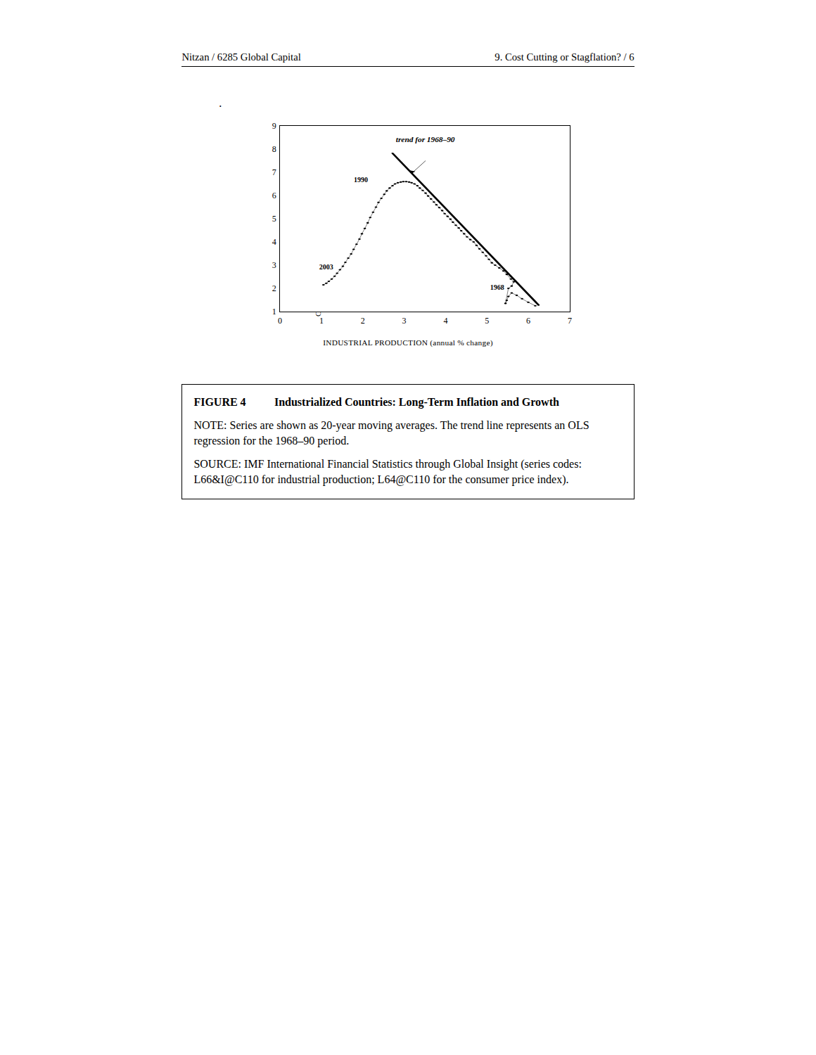Nitzan / 6285 Global Capital
9. Cost Cutting or Stagflation? / 6
.
CONSUMER PRICE INDEX (annual % change)
INDUSTRIAL PRODUCTION (annual % change)
9 8 7 6 5 4 3 2 1 0 1 2 3 4 5 6 7
trend for 1968–90
1990
2003
1968
FIGURE 4 Industrialized Countries: Long-Term Inflation and Growth
NOTE: Series are shown as 20-year moving averages. The trend line represents an OLS regression for the 1968–90 period.
SOURCE: IMF International Financial Statistics through Global Insight (series codes: L66&I@C110 for industrial production; L64@C110 for the consumer price index).